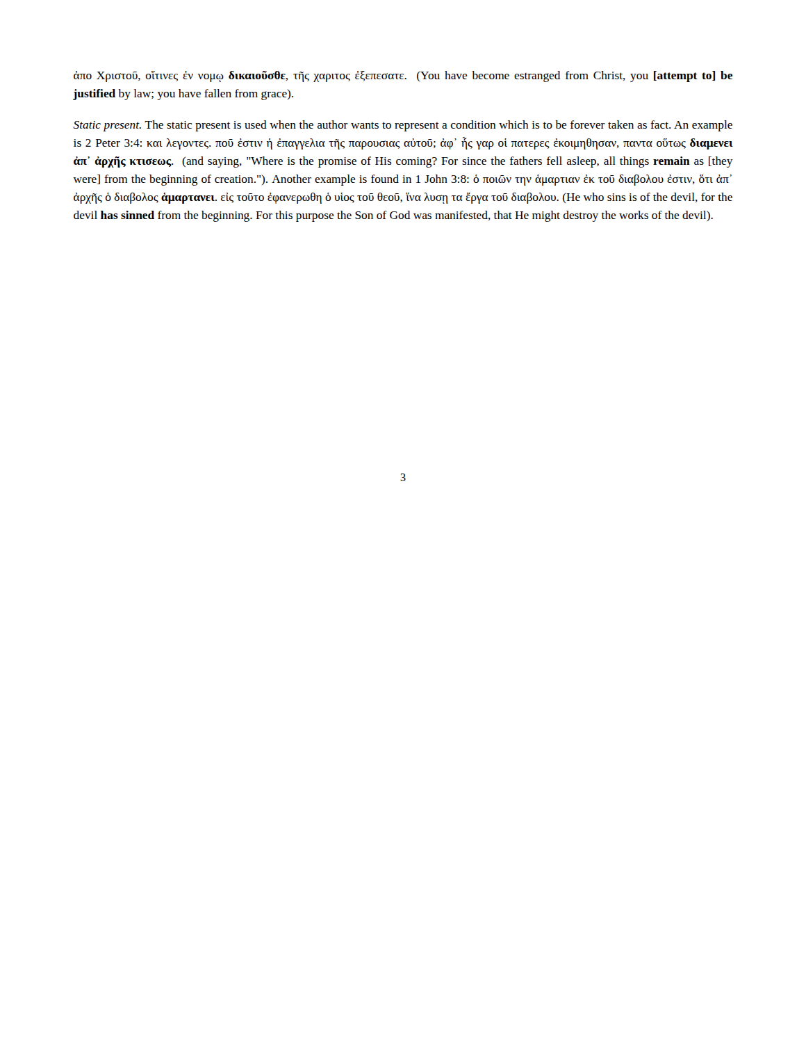ἀπο Χριστοῦ, οἵτινες ἐν νομῳ δικαιοῦσθε, τῆς χαριτος ἐξεπεσατε. (You have become estranged from Christ, you [attempt to] be justified by law; you have fallen from grace).
Static present. The static present is used when the author wants to represent a condition which is to be forever taken as fact. An example is 2 Peter 3:4: και λεγοντες. ποῦ ἐστιν ἡ ἐπαγγελια τῆς παρουσιας αὐτοῦ; ἀφ᾽ ἧς γαρ οἱ πατερες ἐκοιμηθησαν, παντα οὕτως διαμενει ἀπ᾽ ἀρχῆς κτισεως. (and saying, "Where is the promise of His coming? For since the fathers fell asleep, all things remain as [they were] from the beginning of creation."). Another example is found in 1 John 3:8: ὁ ποιῶν την ἁμαρτιαν ἐκ τοῦ διαβολου ἐστιν, ὅτι ἀπ᾽ ἀρχῆς ὁ διαβολος ἁμαρτανει. εἰς τοῦτο ἐφανερωθη ὁ υἱος τοῦ θεοῦ, ἵνα λυσῃ τα ἔργα τοῦ διαβολου. (He who sins is of the devil, for the devil has sinned from the beginning. For this purpose the Son of God was manifested, that He might destroy the works of the devil).
3